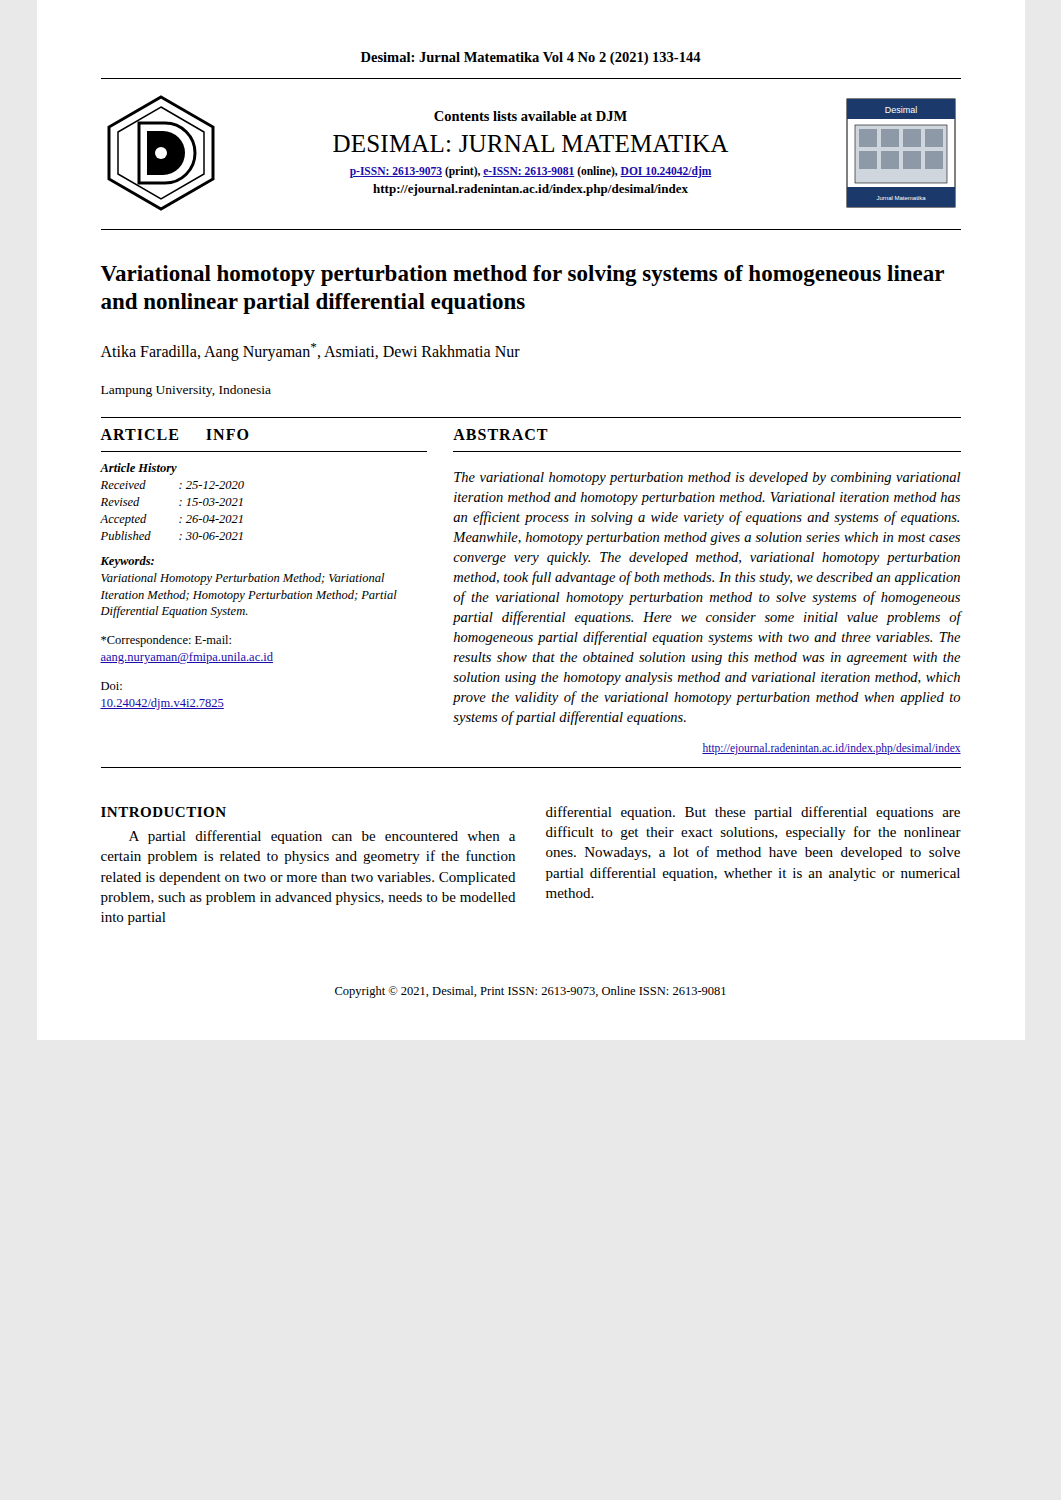Desimal: Jurnal Matematika Vol 4 No 2 (2021) 133-144
Contents lists available at DJM
DESIMAL: JURNAL MATEMATIKA
p-ISSN: 2613-9073 (print), e-ISSN: 2613-9081 (online), DOI 10.24042/djm
http://ejournal.radenintan.ac.id/index.php/desimal/index
Desimal Jurnal Matematika
Variational homotopy perturbation method for solving systems of homogeneous linear and nonlinear partial differential equations
Atika Faradilla, Aang Nuryaman*, Asmiati, Dewi Rakhmatia Nur
Lampung University, Indonesia
ARTICLE INFO
Article History
Received: 25-12-2020
Revised: 15-03-2021
Accepted: 26-04-2021
Published: 30-06-2021
Keywords:
Variational Homotopy Perturbation Method; Variational Iteration Method; Homotopy Perturbation Method; Partial Differential Equation System.
*Correspondence: E-mail:
aang.nuryaman@fmipa.unila.ac.id
Doi:
10.24042/djm.v4i2.7825
ABSTRACT
The variational homotopy perturbation method is developed by combining variational iteration method and homotopy perturbation method. Variational iteration method has an efficient process in solving a wide variety of equations and systems of equations. Meanwhile, homotopy perturbation method gives a solution series which in most cases converge very quickly. The developed method, variational homotopy perturbation method, took full advantage of both methods. In this study, we described an application of the variational homotopy perturbation method to solve systems of homogeneous partial differential equations. Here we consider some initial value problems of homogeneous partial differential equation systems with two and three variables. The results show that the obtained solution using this method was in agreement with the solution using the homotopy analysis method and variational iteration method, which prove the validity of the variational homotopy perturbation method when applied to systems of partial differential equations.
http://ejournal.radenintan.ac.id/index.php/desimal/index
INTRODUCTION
A partial differential equation can be encountered when a certain problem is related to physics and geometry if the function related is dependent on two or more than two variables. Complicated problem, such as problem in advanced physics, needs to be modelled into partial
differential equation. But these partial differential equations are difficult to get their exact solutions, especially for the nonlinear ones. Nowadays, a lot of method have been developed to solve partial differential equation, whether it is an analytic or numerical method.
Copyright © 2021, Desimal, Print ISSN: 2613-9073, Online ISSN: 2613-9081